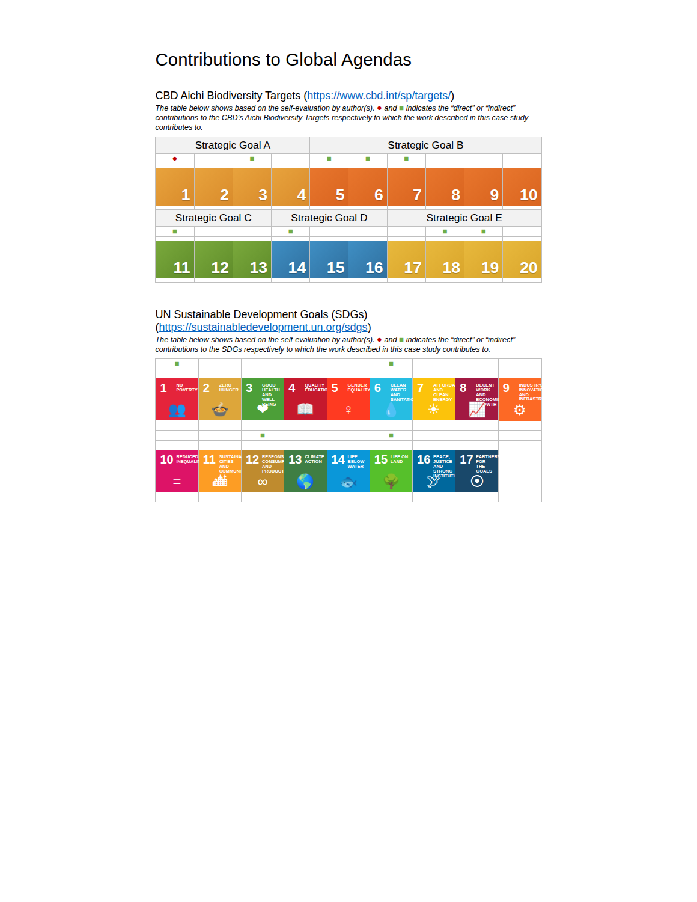Contributions to Global Agendas
CBD Aichi Biodiversity Targets (https://www.cbd.int/sp/targets/)
The table below shows based on the self-evaluation by author(s). ● and ■ indicates the “direct” or “indirect” contributions to the CBD’s Aichi Biodiversity Targets respectively to which the work described in this case study contributes to.
| Strategic Goal A | Strategic Goal B |
| --- | --- |
| ● | | ■ | | ■ | ■ | ■ | | | |
| 1 | 2 | 3 | 4 | 5 | 6 | 7 | 8 | 9 | 10 |
| Strategic Goal C | Strategic Goal D | Strategic Goal E |
| ■ | | | ■ | | | | ■ | ■ | |
| 11 | 12 | 13 | 14 | 15 | 16 | 17 | 18 | 19 | 20 |
UN Sustainable Development Goals (SDGs) (https://sustainabledevelopment.un.org/sdgs)
The table below shows based on the self-evaluation by author(s). ● and ■ indicates the “direct” or “indirect” contributions to the SDGs respectively to which the work described in this case study contributes to.
| ■ | | | | | ■ | | | |
| 1 No Poverty 👥 | 2 Zero Hunger 🍲 | 3 Good Health and Well-being ❤ | 4 Quality Education 📖 | 5 Gender Equality ♀ | 6 Clean Water and Sanitation 💧 | 7 Affordable and Clean Energy ☀ | 8 Decent Work and Economic Growth 📈 | 9 Industry, Innovation and Infrastructure ⚙ |
| | | ■ | | | ■ | | | |
| 10 Reduced Inequalities = | 11 Sustainable Cities and Communities 🏙 | 12 Responsible Consumption and Production ∞ | 13 Climate Action 🌎 | 14 Life Below Water 🐟 | 15 Life on Land 🌳 | 16 Peace, Justice and Strong Institutions 🕊 | 17 Partnerships for the Goals ⦿ | |